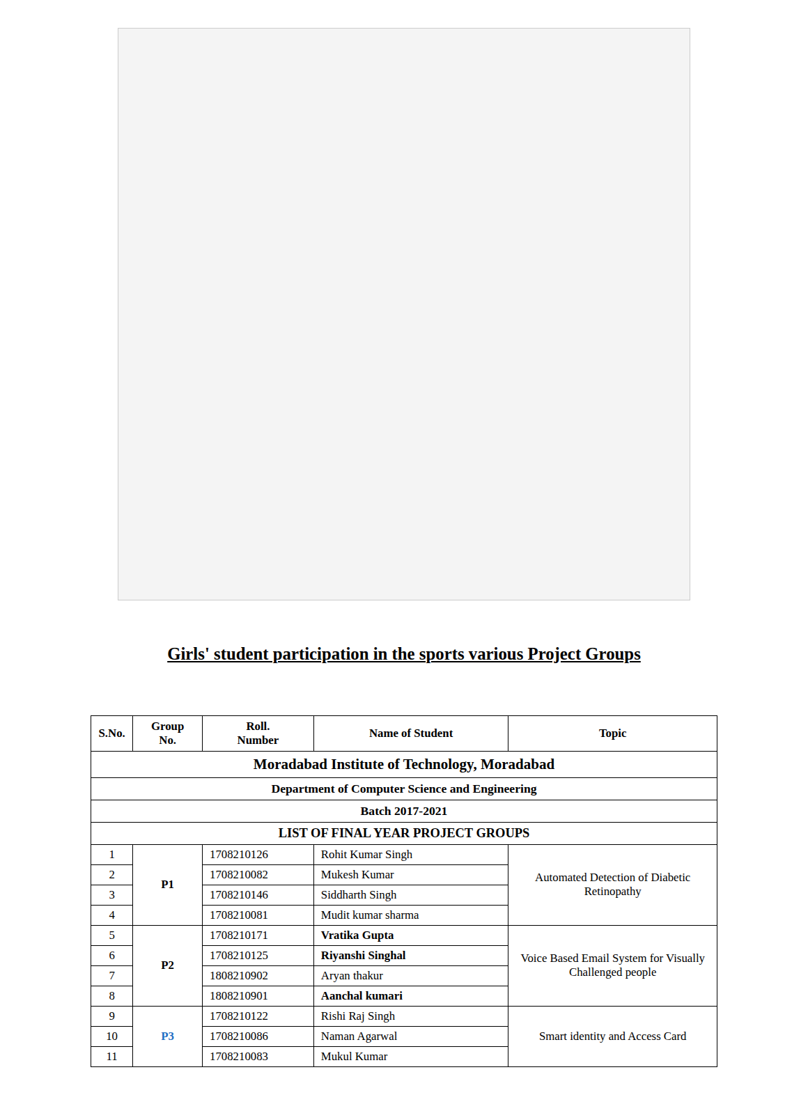Girls' student participation in the sports various Project Groups
| Moradabad Institute of Technology, Moradabad |
| Department of Computer Science and Engineering |
| Batch 2017-2021 |
| LIST OF FINAL YEAR PROJECT GROUPS |
| S.No. | Group No. | Roll. Number | Name of Student | Topic |
| 1 | P1 | 1708210126 | Rohit Kumar Singh | Automated Detection of Diabetic Retinopathy |
| 2 | 1708210082 | Mukesh Kumar |
| 3 | 1708210146 | Siddharth Singh |
| 4 | 1708210081 | Mudit kumar sharma |
| 5 | P2 | 1708210171 | Vratika Gupta | Voice Based Email System for Visually Challenged people |
| 6 | 1708210125 | Riyanshi Singhal |
| 7 | 1808210902 | Aryan thakur |
| 8 | 1808210901 | Aanchal kumari |
| 9 | P3 | 1708210122 | Rishi Raj Singh | Smart identity and Access Card |
| 10 | 1708210086 | Naman Agarwal |
| 11 | 1708210083 | Mukul Kumar |